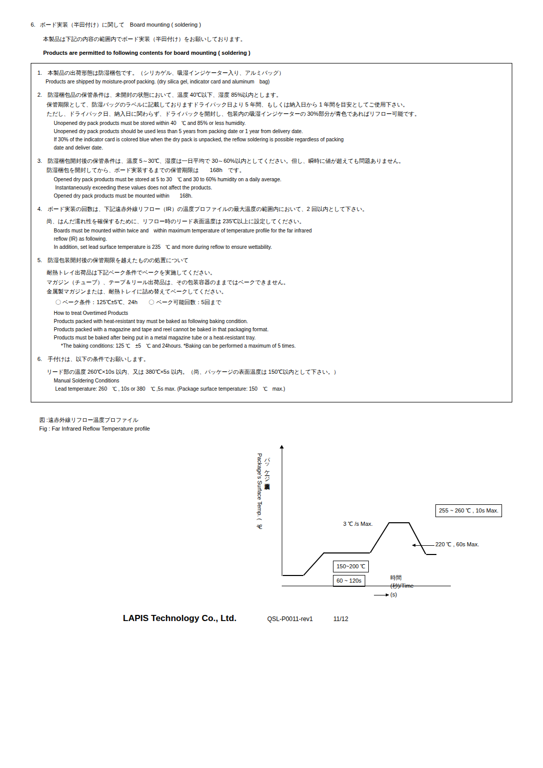6. ボード実装（半田付け）に関して　Board mounting ( soldering )
本製品は下記の内容の範囲内でボード実装（半田付け）をお願いしております。
Products are permitted to following contents for board mounting ( soldering )
1. 本製品の出荷形態は防湿梱包です。（シリカゲル、吸湿インジケーター入り、アルミバッグ）
Products are shipped by moisture-proof packing. (dry silica gel, indicator card and aluminum　bag)
2. 防湿梱包品の保管条件は、未開封の状態において、温度 40℃以下、湿度 85%以内とします。
保管期限として、防湿バッグのラベルに記載しておりますドライパック日より 5 年間、もしくは納入日から 1 年間を目安としてご使用下さい。
ただし、ドライパック日、納入日に関わらず、ドライパックを開封し、包装内の吸湿インジケーターの 30%部分が青色であればリフロー可能です。
Unopened dry pack products must be stored within 40　℃ and 85% or less humidity.
Unopened dry pack products should be used less than 5 years from packing date or 1 year from delivery date.
If 30% of the indicator card is colored blue when the dry pack is unpacked, the reflow soldering is possible regardless of packing
date and deliver date.
3. 防湿梱包開封後の保管条件は、温度 5～30℃、湿度は一日平均で 30～60%以内としてください。但し、瞬時に値が超えても問題ありません。
防湿梱包を開封してから、ボード実装するまでの保管期限は　　168h　です。
Opened dry pack products must be stored at 5 to 30　℃ and 30 to 60% humidity on a daily average.
Instantaneously exceeding these values does not affect the products.
Opened dry pack products must be mounted within　　168h.
4. ボード実装の回数は、下記遠赤外線リフロー（IR）の温度プロファイルの最大温度の範囲内において、2 回以内として下さい。
尚、はんだ濡れ性を確保するために、リフロー時のリード表面温度は 235℃以上に設定してください。
Boards must be mounted within twice and　within maximum temperature of temperature profile for the far infrared
reflow (IR) as following.
In addition, set lead surface temperature is 235　℃ and more during reflow to ensure wettability.
5. 防湿包装開封後の保管期限を越えたものの処置について
耐熱トレイ出荷品は下記ベーク条件でベークを実施してください。
マガジン（チューブ）、テープ＆リール出荷品は、その包装容器のままではベークできません。
金属製マガジンまたは、耐熱トレイに詰め替えてベークしてください。
〇ベーク条件：125℃±5℃、24h　　〇ベーク可能回数：5回まで
How to treat Overtimed Products
Products packed with heat-resistant tray must be baked as following baking condition.
Products packed with a magazine and tape and reel cannot be baked in that packaging format.
Products must be baked after being put in a metal magazine tube or a heat-resistant tray.
*The baking conditions: 125 ℃　±5　℃ and 24hours. *Baking can be performed a maximum of 5 times.
6. 手付けは、以下の条件でお願いします。
リード部の温度 260℃×10s 以内、又は 380℃×5s 以内。（尚、パッケージの表面温度は 150℃以内として下さい。）
Manual Soldering Conditions
Lead temperature: 260　℃ , 10s or 380　℃ ,5s max. (Package surface temperature: 150　℃　max.)
図 :遠赤外線リフロー温度プロファイル
Fig : Far Infrared Reflow Temperature profile
パッケージ表面温度
Package's Surface Temp. (℃)
255 ~ 260 ℃ , 10s Max.
3 ℃ /s Max.
220 ℃ , 60s Max.
150~200 ℃
60 ~ 120s
時間(秒)/Time (s)
LAPIS Technology Co., Ltd. QSL-P0011-rev1 11/12